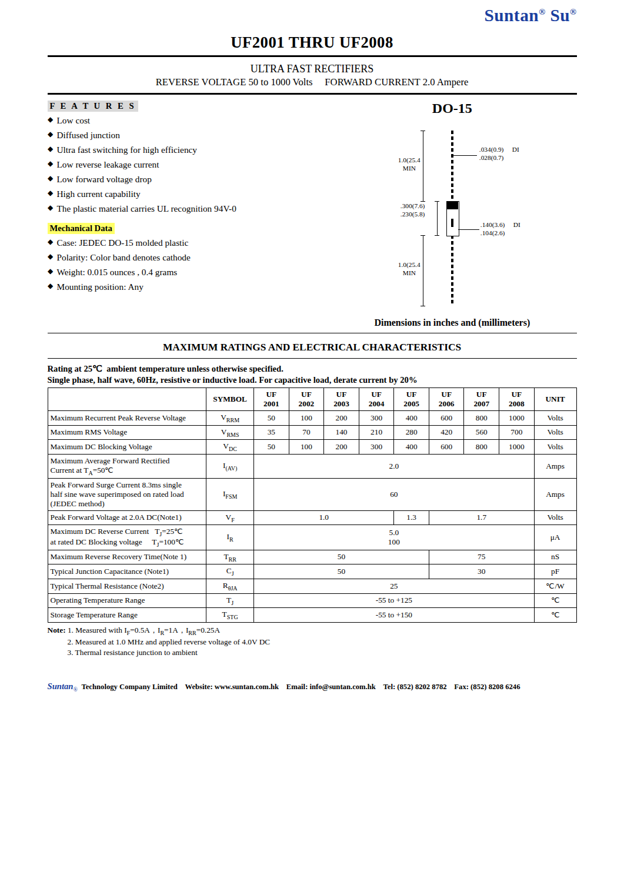Suntan® Su®
UF2001 THRU UF2008
ULTRA FAST RECTIFIERS
REVERSE VOLTAGE 50 to 1000 Volts FORWARD CURRENT 2.0 Ampere
F E A T U R E S
Low cost
Diffused junction
Ultra fast switching for high efficiency
Low reverse leakage current
Low forward voltage drop
High current capability
The plastic material carries UL recognition 94V-0
Mechanical Data
Case: JEDEC DO-15 molded plastic
Polarity: Color band denotes cathode
Weight: 0.015 ounces , 0.4 grams
Mounting position: Any
DO-15
1.0(25.4
MIN
1.0(25.4
MIN
.300(7.6)
.230(5.8)
.034(0.9)
.028(0.7)
DI
.140(3.6)
.104(2.6)
DI
Dimensions in inches and (millimeters)
MAXIMUM RATINGS AND ELECTRICAL CHARACTERISTICS
Rating at 25℃ ambient temperature unless otherwise specified.
Single phase, half wave, 60Hz, resistive or inductive load. For capacitive load, derate current by 20%
| | SYMBOL | UF 2001 | UF 2002 | UF 2003 | UF 2004 | UF 2005 | UF 2006 | UF 2007 | UF 2008 | UNIT |
| --- | --- | --- | --- | --- | --- | --- | --- | --- | --- | --- |
| Maximum Recurrent Peak Reverse Voltage | V RRM | 50 | 100 | 200 | 300 | 400 | 600 | 800 | 1000 | Volts |
| Maximum RMS Voltage | V RMS | 35 | 70 | 140 | 210 | 280 | 420 | 560 | 700 | Volts |
| Maximum DC Blocking Voltage | V DC | 50 | 100 | 200 | 300 | 400 | 600 | 800 | 1000 | Volts |
| Maximum Average Forward Rectified Current at T A =50℃ | I (AV) | 2.0 | Amps |
| Peak Forward Surge Current 8.3ms single half sine wave superimposed on rated load (JEDEC method) | I FSM | 60 | Amps |
| Peak Forward Voltage at 2.0A DC(Note1) | V F | 1.0 | 1.3 | 1.7 | Volts |
| Maximum DC Reverse Current T J =25℃ at rated DC Blocking voltage T J =100℃ | I R | 5.0 100 | μA |
| Maximum Reverse Recovery Time(Note 1) | T RR | 50 | 75 | nS |
| Typical Junction Capacitance (Note1) | C J | 50 | 30 | pF |
| Typical Thermal Resistance (Note2) | R θJA | 25 | ℃/W |
| Operating Temperature Range | T J | -55 to +125 | ℃ |
| Storage Temperature Range | T STG | -55 to +150 | ℃ |
Note: 1. Measured with IF=0.5A，IR=1A，IRR=0.25A 2. Measured at 1.0 MHz and applied reverse voltage of 4.0V DC 3. Thermal resistance junction to ambient
Suntan® Technology Company Limited Website: www.suntan.com.hk Email: info@suntan.com.hk Tel: (852) 8202 8782 Fax: (852) 8208 6246